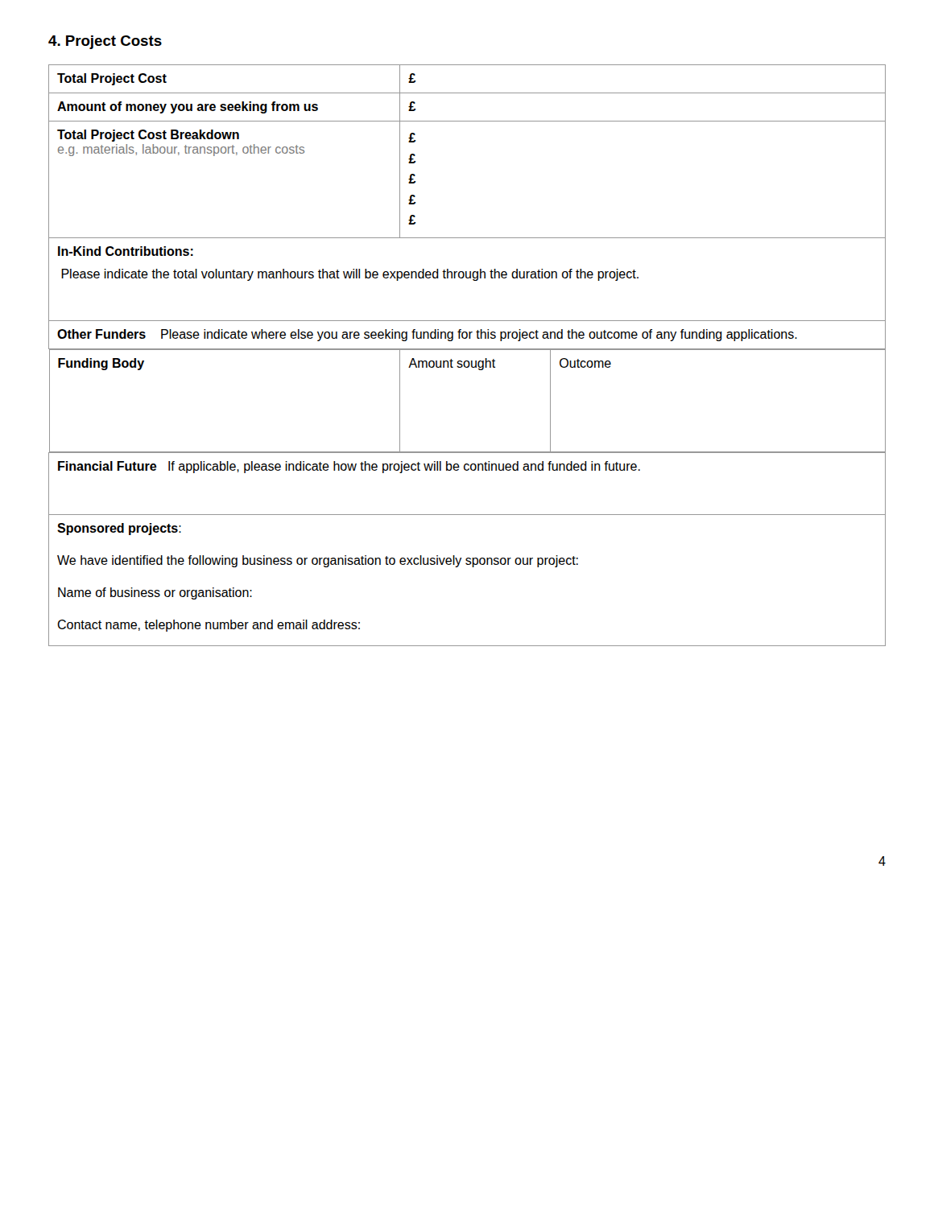4. Project Costs
| Total Project Cost | £ |
| Amount of money you are seeking from us | £ |
| Total Project Cost Breakdown e.g. materials, labour, transport, other costs | £ £ £ £ £ |
| In-Kind Contributions: Please indicate the total voluntary manhours that will be expended through the duration of the project. |
| Other Funders Please indicate where else you are seeking funding for this project and the outcome of any funding applications. |
| / Funding Body / Amount sought / Outcome / |
| Financial Future If applicable, please indicate how the project will be continued and funded in future. |
| Sponsored projects : We have identified the following business or organisation to exclusively sponsor our project: Name of business or organisation: Contact name, telephone number and email address: |
4